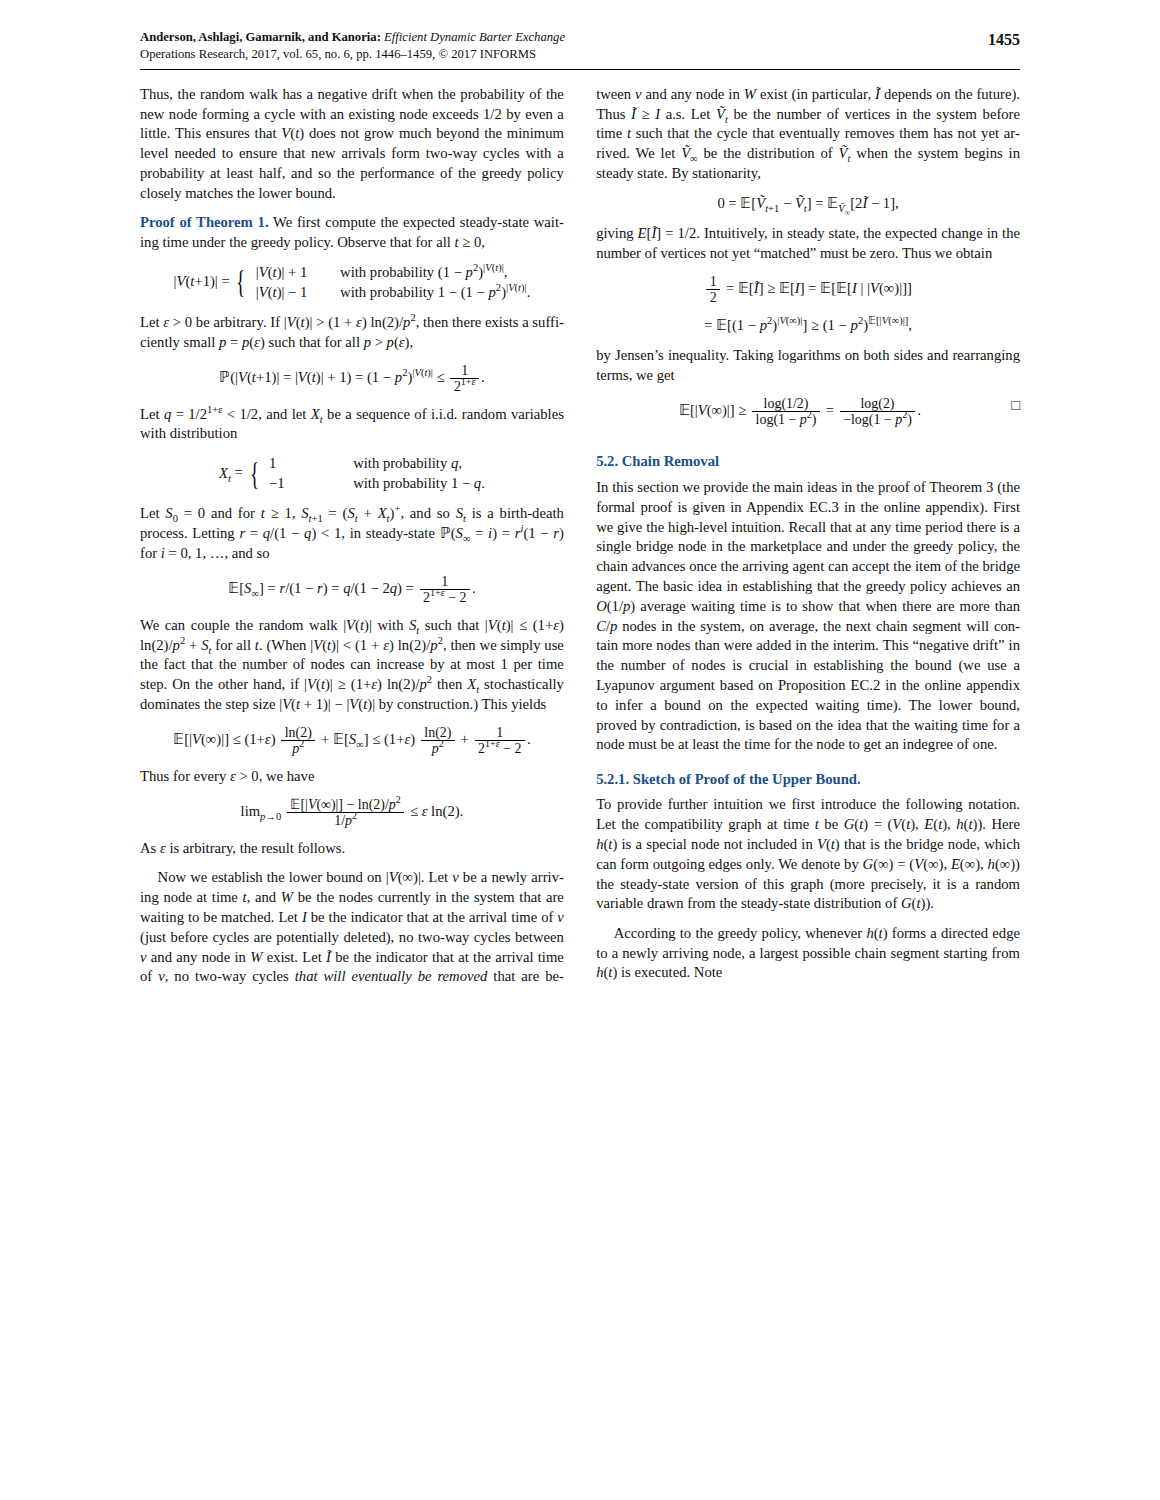Anderson, Ashlagi, Gamarnik, and Kanoria: Efficient Dynamic Barter Exchange
Operations Research, 2017, vol. 65, no. 6, pp. 1446–1459, © 2017 INFORMS
1455
Thus, the random walk has a negative drift when the probability of the new node forming a cycle with an existing node exceeds 1/2 by even a little. This ensures that V(t) does not grow much beyond the minimum level needed to ensure that new arrivals form two-way cycles with a probability at least half, and so the performance of the greedy policy closely matches the lower bound.
Proof of Theorem 1. We first compute the expected steady-state waiting time under the greedy policy. Observe that for all t ≥ 0,
|V(t+1)| = { |V(t)| + 1 with probability (1 − p2)|V(t)|, |V(t)| − 1 with probability 1 − (1 − p2)|V(t)|.
Let ε > 0 be arbitrary. If |V(t)| > (1 + ε) ln(2)/p2, then there exists a sufficiently small p = p(ε) such that for all p > p(ε),
ℙ(|V(t+1)| = |V(t)| + 1) = (1 − p2)|V(t)| ≤ 121+ε.
Let q = 1/21+ε < 1/2, and let Xt be a sequence of i.i.d. random variables with distribution
Xt = { 1 with probability q, −1 with probability 1 − q.
Let S0 = 0 and for t ≥ 1, St+1 = (St + Xt)+, and so St is a birth-death process. Letting r = q/(1 − q) < 1, in steady-state ℙ(S∞ = i) = ri(1 − r) for i = 0, 1, …, and so
𝔼[S∞] = r/(1 − r) = q/(1 − 2q) = 121+ε − 2.
We can couple the random walk |V(t)| with St such that |V(t)| ≤ (1+ε) ln(2)/p2 + St for all t. (When |V(t)| < (1 + ε) ln(2)/p2, then we simply use the fact that the number of nodes can increase by at most 1 per time step. On the other hand, if |V(t)| ≥ (1+ε) ln(2)/p2 then Xt stochastically dominates the step size |V(t + 1)| − |V(t)| by construction.) This yields
𝔼[|V(∞)|] ≤ (1+ε) ln(2) p2 + 𝔼[S∞] ≤ (1+ε) ln(2) p2 + 121+ε − 2.
Thus for every ε > 0, we have
limp→0 𝔼[|V(∞)|] − ln(2)/p21/p2 ≤ ε ln(2).
As ε is arbitrary, the result follows.
Now we establish the lower bound on |V(∞)|. Let v be a newly arriving node at time t, and W be the nodes currently in the system that are waiting to be matched. Let I be the indicator that at the arrival time of v (just before cycles are potentially deleted), no two-way cycles between v and any node in W exist. Let Ĩ be the indicator that at the arrival time of v, no two-way cycles that will eventually be removed that are between v and any node in W exist (in particular, Ĩ depends on the future). Thus Ĩ ≥ I a.s. Let Ṽt be the number of vertices in the system before time t such that the cycle that eventually removes them has not yet arrived. We let Ṽ∞ be the distribution of Ṽt when the system begins in steady state. By stationarity,
0 = 𝔼[Ṽt+1 − Ṽt] = 𝔼Ṽ∞[2Ĩ − 1],
giving E[Ĩ] = 1/2. Intuitively, in steady state, the expected change in the number of vertices not yet “matched” must be zero. Thus we obtain
12 = 𝔼[Ĩ] ≥ 𝔼[I] = 𝔼[𝔼[I | |V(∞)|]]
= 𝔼[(1 − p2)|V(∞)|] ≥ (1 − p2)𝔼[|V(∞)|],
by Jensen’s inequality. Taking logarithms on both sides and rearranging terms, we get
𝔼[|V(∞)|] ≥ log(1/2) log(1 − p2) = log(2)−log(1 − p2). □
5.2. Chain Removal
In this section we provide the main ideas in the proof of Theorem 3 (the formal proof is given in Appendix EC.3 in the online appendix). First we give the high-level intuition. Recall that at any time period there is a single bridge node in the marketplace and under the greedy policy, the chain advances once the arriving agent can accept the item of the bridge agent. The basic idea in establishing that the greedy policy achieves an O(1/p) average waiting time is to show that when there are more than C/p nodes in the system, on average, the next chain segment will contain more nodes than were added in the interim. This “negative drift” in the number of nodes is crucial in establishing the bound (we use a Lyapunov argument based on Proposition EC.2 in the online appendix to infer a bound on the expected waiting time). The lower bound, proved by contradiction, is based on the idea that the waiting time for a node must be at least the time for the node to get an indegree of one.
5.2.1. Sketch of Proof of the Upper Bound.
To provide further intuition we first introduce the following notation. Let the compatibility graph at time t be G(t) = (V(t), E(t), h(t)). Here h(t) is a special node not included in V(t) that is the bridge node, which can form outgoing edges only. We denote by G(∞) = (V(∞), E(∞), h(∞)) the steady-state version of this graph (more precisely, it is a random variable drawn from the steady-state distribution of G(t)).
According to the greedy policy, whenever h(t) forms a directed edge to a newly arriving node, a largest possible chain segment starting from h(t) is executed. Note